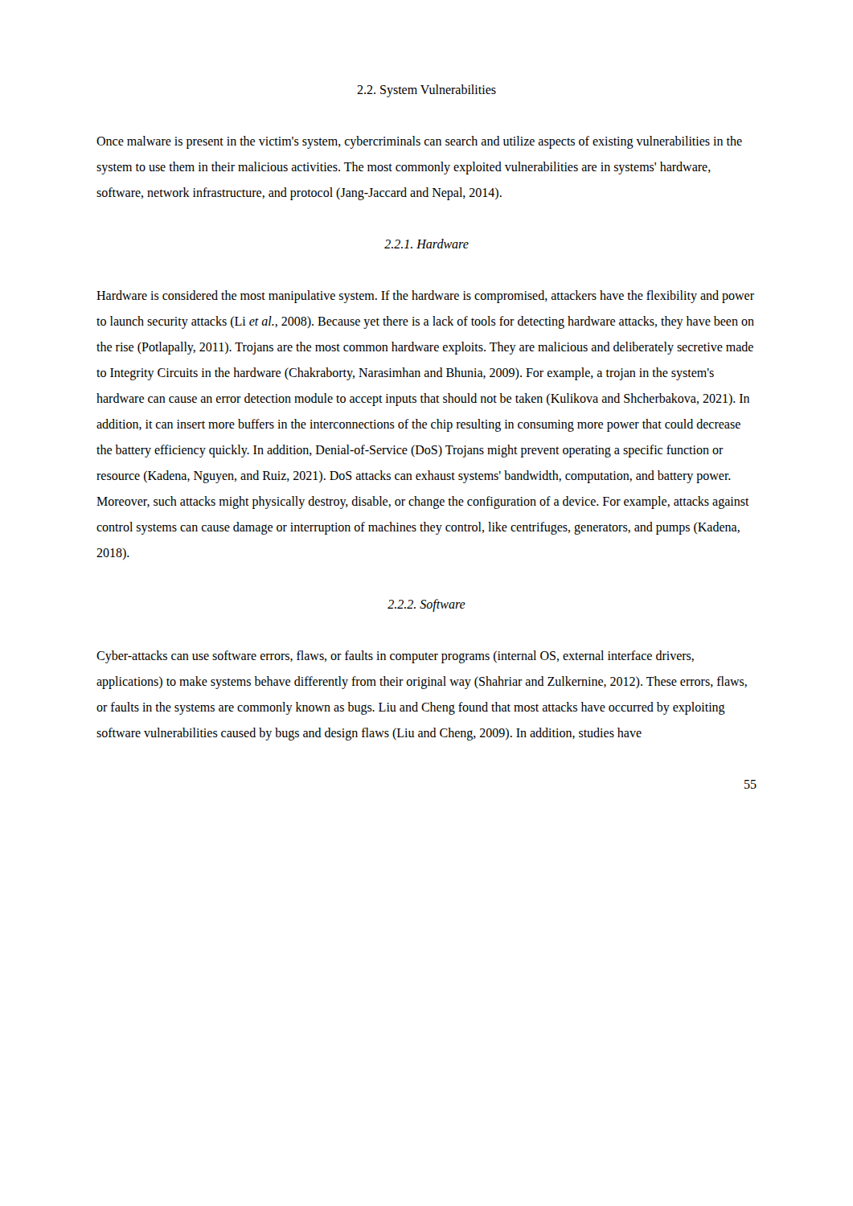2.2. System Vulnerabilities
Once malware is present in the victim's system, cybercriminals can search and utilize aspects of existing vulnerabilities in the system to use them in their malicious activities. The most commonly exploited vulnerabilities are in systems' hardware, software, network infrastructure, and protocol (Jang-Jaccard and Nepal, 2014).
2.2.1. Hardware
Hardware is considered the most manipulative system. If the hardware is compromised, attackers have the flexibility and power to launch security attacks (Li et al., 2008). Because yet there is a lack of tools for detecting hardware attacks, they have been on the rise (Potlapally, 2011). Trojans are the most common hardware exploits. They are malicious and deliberately secretive made to Integrity Circuits in the hardware (Chakraborty, Narasimhan and Bhunia, 2009). For example, a trojan in the system's hardware can cause an error detection module to accept inputs that should not be taken (Kulikova and Shcherbakova, 2021). In addition, it can insert more buffers in the interconnections of the chip resulting in consuming more power that could decrease the battery efficiency quickly. In addition, Denial-of-Service (DoS) Trojans might prevent operating a specific function or resource (Kadena, Nguyen, and Ruiz, 2021). DoS attacks can exhaust systems' bandwidth, computation, and battery power. Moreover, such attacks might physically destroy, disable, or change the configuration of a device. For example, attacks against control systems can cause damage or interruption of machines they control, like centrifuges, generators, and pumps (Kadena, 2018).
2.2.2. Software
Cyber-attacks can use software errors, flaws, or faults in computer programs (internal OS, external interface drivers, applications) to make systems behave differently from their original way (Shahriar and Zulkernine, 2012). These errors, flaws, or faults in the systems are commonly known as bugs. Liu and Cheng found that most attacks have occurred by exploiting software vulnerabilities caused by bugs and design flaws (Liu and Cheng, 2009). In addition, studies have
55